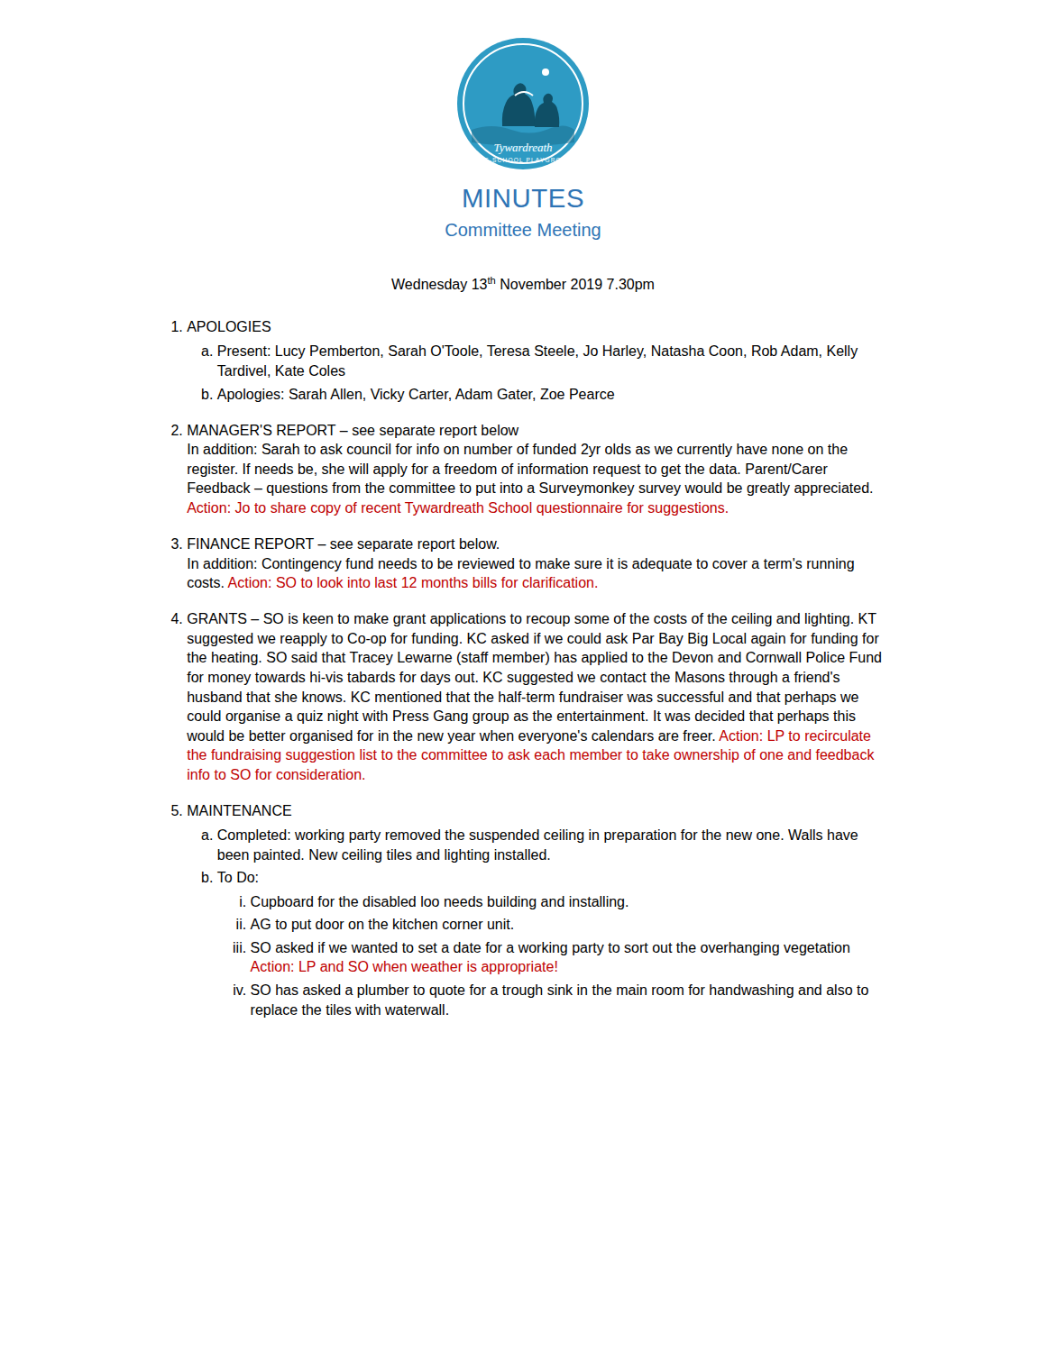Tywardreath PRE-SCHOOL PLAYGROUP
MINUTES
Committee Meeting
Wednesday 13th November 2019 7.30pm
APOLOGIES
Present: Lucy Pemberton, Sarah O'Toole, Teresa Steele, Jo Harley, Natasha Coon, Rob Adam, Kelly Tardivel, Kate Coles
Apologies: Sarah Allen, Vicky Carter, Adam Gater, Zoe Pearce
MANAGER'S REPORT – see separate report below
In addition: Sarah to ask council for info on number of funded 2yr olds as we currently have none on the register. If needs be, she will apply for a freedom of information request to get the data. Parent/Carer Feedback – questions from the committee to put into a Surveymonkey survey would be greatly appreciated. Action: Jo to share copy of recent Tywardreath School questionnaire for suggestions.
FINANCE REPORT – see separate report below.
In addition: Contingency fund needs to be reviewed to make sure it is adequate to cover a term's running costs. Action: SO to look into last 12 months bills for clarification.
GRANTS – SO is keen to make grant applications to recoup some of the costs of the ceiling and lighting. KT suggested we reapply to Co-op for funding. KC asked if we could ask Par Bay Big Local again for funding for the heating. SO said that Tracey Lewarne (staff member) has applied to the Devon and Cornwall Police Fund for money towards hi-vis tabards for days out. KC suggested we contact the Masons through a friend's husband that she knows. KC mentioned that the half-term fundraiser was successful and that perhaps we could organise a quiz night with Press Gang group as the entertainment. It was decided that perhaps this would be better organised for in the new year when everyone's calendars are freer. Action: LP to recirculate the fundraising suggestion list to the committee to ask each member to take ownership of one and feedback info to SO for consideration.
MAINTENANCE
Completed: working party removed the suspended ceiling in preparation for the new one. Walls have been painted. New ceiling tiles and lighting installed.
To Do:
Cupboard for the disabled loo needs building and installing.
AG to put door on the kitchen corner unit.
SO asked if we wanted to set a date for a working party to sort out the overhanging vegetation Action: LP and SO when weather is appropriate!
SO has asked a plumber to quote for a trough sink in the main room for handwashing and also to replace the tiles with waterwall.